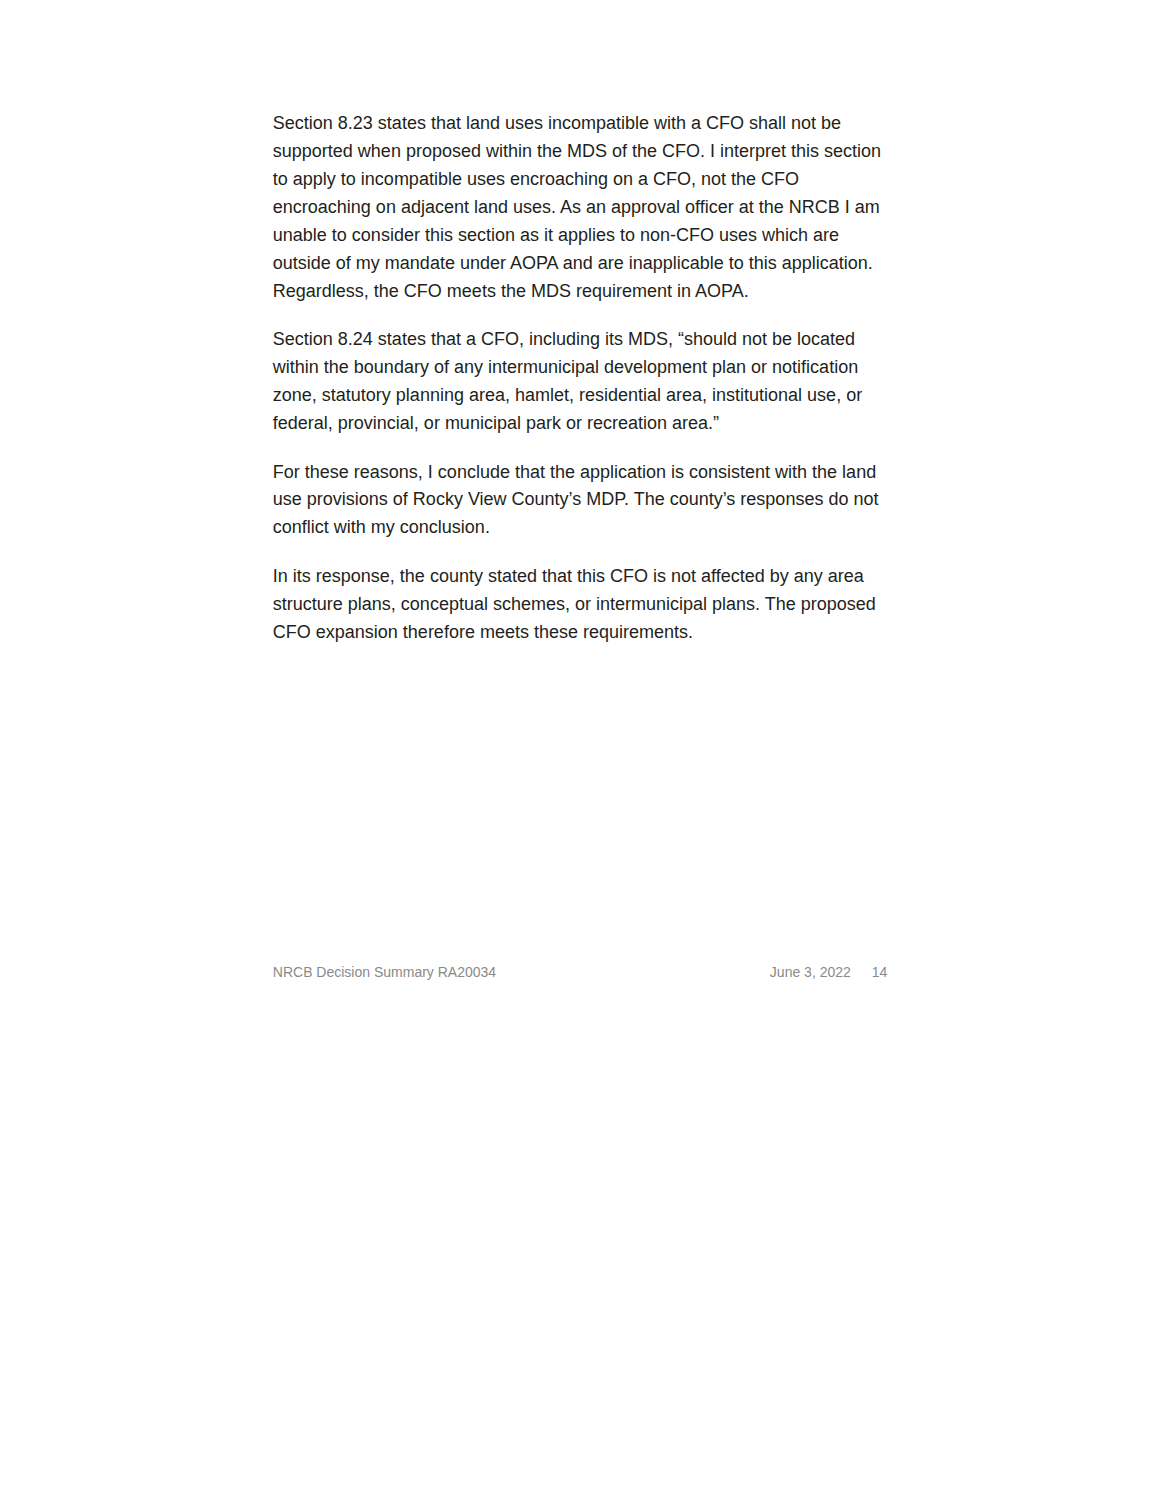Section 8.23 states that land uses incompatible with a CFO shall not be supported when proposed within the MDS of the CFO. I interpret this section to apply to incompatible uses encroaching on a CFO, not the CFO encroaching on adjacent land uses. As an approval officer at the NRCB I am unable to consider this section as it applies to non-CFO uses which are outside of my mandate under AOPA and are inapplicable to this application. Regardless, the CFO meets the MDS requirement in AOPA.
Section 8.24 states that a CFO, including its MDS, “should not be located within the boundary of any intermunicipal development plan or notification zone, statutory planning area, hamlet, residential area, institutional use, or federal, provincial, or municipal park or recreation area.”
For these reasons, I conclude that the application is consistent with the land use provisions of Rocky View County’s MDP. The county’s responses do not conflict with my conclusion.
In its response, the county stated that this CFO is not affected by any area structure plans, conceptual schemes, or intermunicipal plans. The proposed CFO expansion therefore meets these requirements.
NRCB Decision Summary RA20034 June 3, 202214